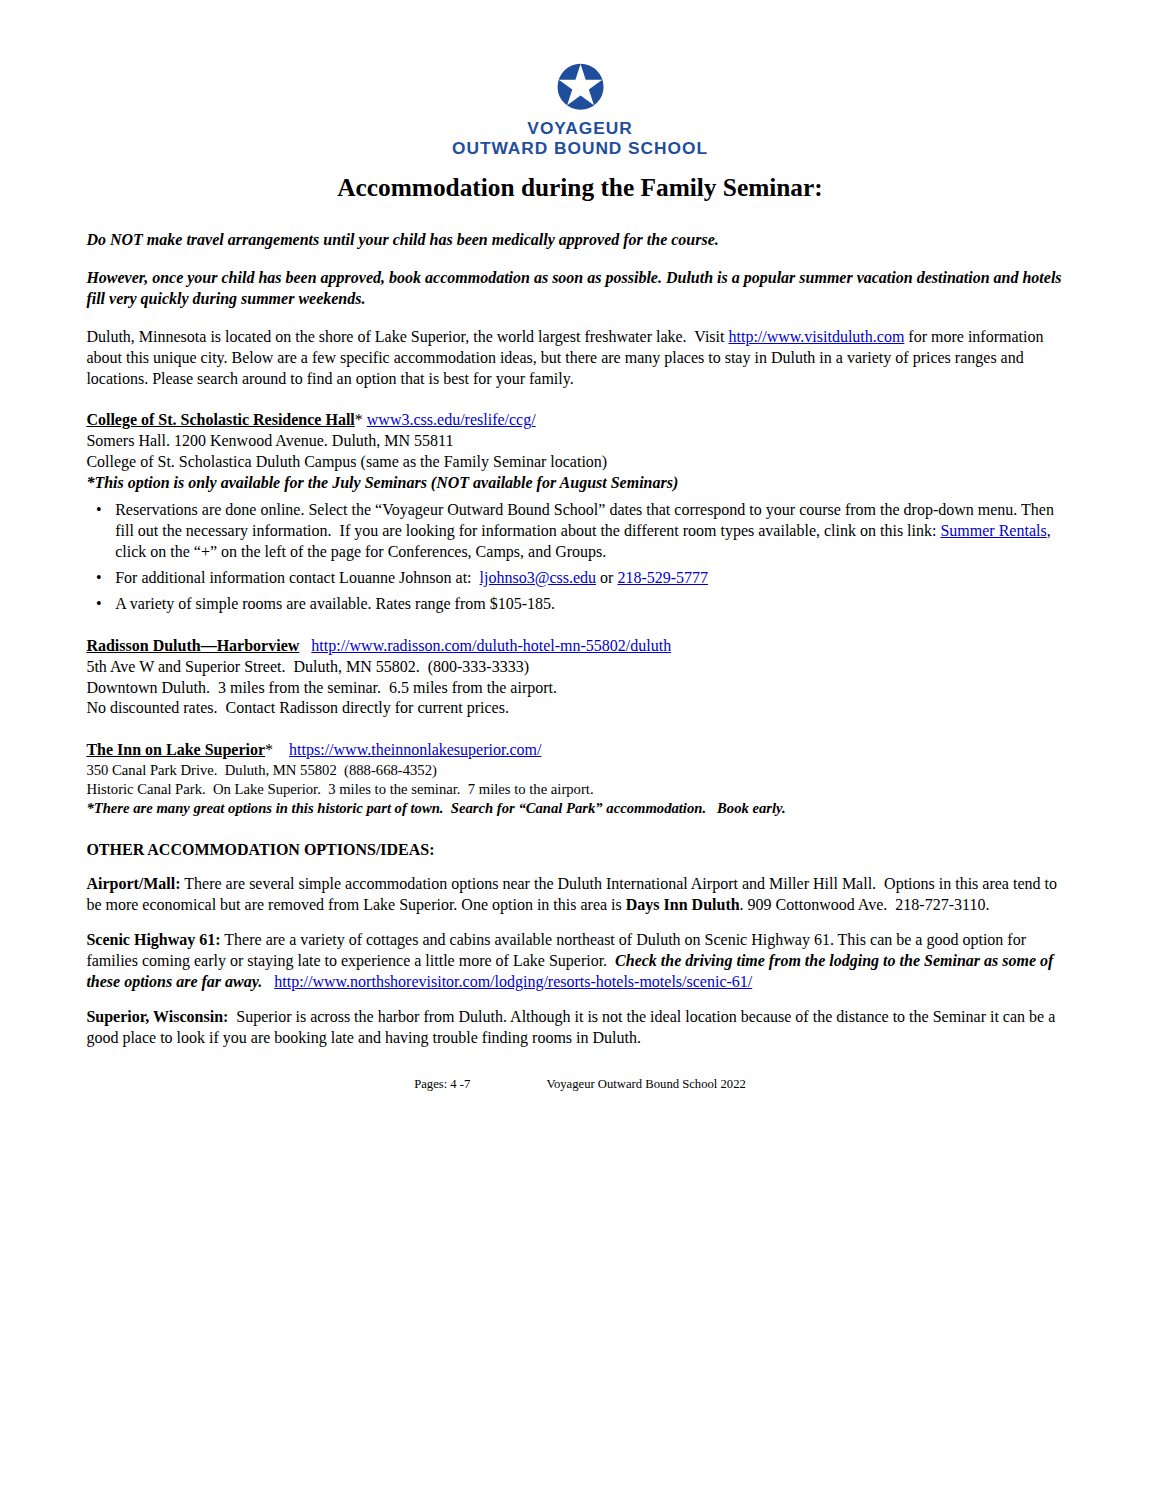✪
VOYAGEUR
OUTWARD BOUND SCHOOL
Accommodation during the Family Seminar:
Do NOT make travel arrangements until your child has been medically approved for the course.
However, once your child has been approved, book accommodation as soon as possible. Duluth is a popular summer vacation destination and hotels fill very quickly during summer weekends.
Duluth, Minnesota is located on the shore of Lake Superior, the world largest freshwater lake. Visit http://www.visitduluth.com for more information about this unique city. Below are a few specific accommodation ideas, but there are many places to stay in Duluth in a variety of prices ranges and locations. Please search around to find an option that is best for your family.
College of St. Scholastic Residence Hall* www3.css.edu/reslife/ccg/
Somers Hall. 1200 Kenwood Avenue. Duluth, MN 55811
College of St. Scholastica Duluth Campus (same as the Family Seminar location)
*This option is only available for the July Seminars (NOT available for August Seminars)
Reservations are done online. Select the “Voyageur Outward Bound School” dates that correspond to your course from the drop-down menu. Then fill out the necessary information. If you are looking for information about the different room types available, clink on this link: Summer Rentals, click on the “+” on the left of the page for Conferences, Camps, and Groups.
For additional information contact Louanne Johnson at: ljohnso3@css.edu or 218-529-5777
A variety of simple rooms are available. Rates range from $105-185.
Radisson Duluth—Harborview http://www.radisson.com/duluth-hotel-mn-55802/duluth
5th Ave W and Superior Street. Duluth, MN 55802. (800-333-3333)
Downtown Duluth. 3 miles from the seminar. 6.5 miles from the airport.
No discounted rates. Contact Radisson directly for current prices.
The Inn on Lake Superior* https://www.theinnonlakesuperior.com/
350 Canal Park Drive. Duluth, MN 55802 (888-668-4352)
Historic Canal Park. On Lake Superior. 3 miles to the seminar. 7 miles to the airport.
*There are many great options in this historic part of town. Search for “Canal Park” accommodation. Book early.
OTHER ACCOMMODATION OPTIONS/IDEAS:
Airport/Mall: There are several simple accommodation options near the Duluth International Airport and Miller Hill Mall. Options in this area tend to be more economical but are removed from Lake Superior. One option in this area is Days Inn Duluth. 909 Cottonwood Ave. 218-727-3110.
Scenic Highway 61: There are a variety of cottages and cabins available northeast of Duluth on Scenic Highway 61. This can be a good option for families coming early or staying late to experience a little more of Lake Superior. Check the driving time from the lodging to the Seminar as some of these options are far away. http://www.northshorevisitor.com/lodging/resorts-hotels-motels/scenic-61/
Superior, Wisconsin: Superior is across the harbor from Duluth. Although it is not the ideal location because of the distance to the Seminar it can be a good place to look if you are booking late and having trouble finding rooms in Duluth.
Pages: 4 -7 Voyageur Outward Bound School 2022